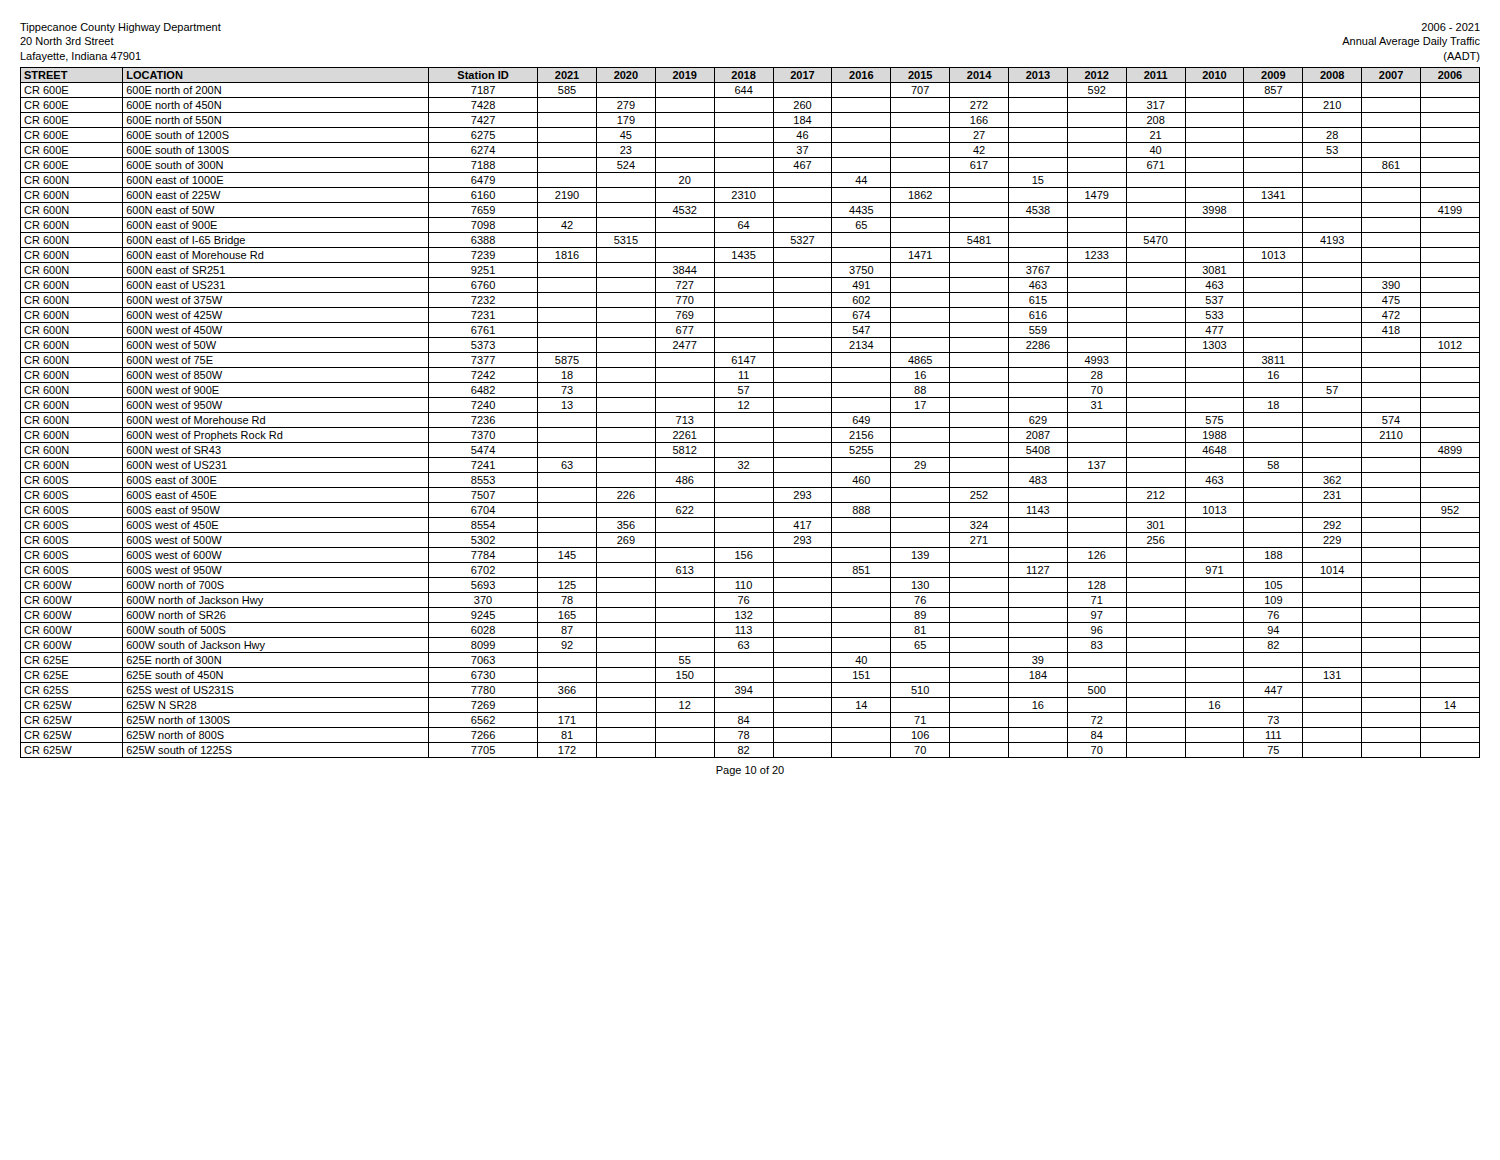Tippecanoe County Highway Department
20 North 3rd Street
Lafayette, Indiana 47901
2006 - 2021
Annual Average Daily Traffic
(AADT)
| STREET | LOCATION | Station ID | 2021 | 2020 | 2019 | 2018 | 2017 | 2016 | 2015 | 2014 | 2013 | 2012 | 2011 | 2010 | 2009 | 2008 | 2007 | 2006 |
| --- | --- | --- | --- | --- | --- | --- | --- | --- | --- | --- | --- | --- | --- | --- | --- | --- | --- | --- |
| CR 600E | 600E north of 200N | 7187 | 585 | | | 644 | | | 707 | | | 592 | | | 857 | | | |
| CR 600E | 600E north of 450N | 7428 | | 279 | | | 260 | | | 272 | | | 317 | | | 210 | | |
| CR 600E | 600E north of 550N | 7427 | | 179 | | | 184 | | | 166 | | | 208 | | | | | |
| CR 600E | 600E south of 1200S | 6275 | | 45 | | | 46 | | | 27 | | | 21 | | | 28 | | |
| CR 600E | 600E south of 1300S | 6274 | | 23 | | | 37 | | | 42 | | | 40 | | | 53 | | |
| CR 600E | 600E south of 300N | 7188 | | 524 | | | 467 | | | 617 | | | 671 | | | | 861 | |
| CR 600N | 600N east of 1000E | 6479 | | | 20 | | | 44 | | | 15 | | | | | | | |
| CR 600N | 600N east of 225W | 6160 | 2190 | | | 2310 | | | 1862 | | | 1479 | | | 1341 | | | |
| CR 600N | 600N east of 50W | 7659 | | | 4532 | | | 4435 | | | 4538 | | | 3998 | | | | 4199 |
| CR 600N | 600N east of 900E | 7098 | 42 | | | 64 | | 65 | | | | | | | | | | |
| CR 600N | 600N east of I-65 Bridge | 6388 | | 5315 | | | 5327 | | | 5481 | | | 5470 | | | 4193 | | |
| CR 600N | 600N east of Morehouse Rd | 7239 | 1816 | | | 1435 | | | 1471 | | | 1233 | | | 1013 | | | |
| CR 600N | 600N east of SR251 | 9251 | | | 3844 | | | 3750 | | | 3767 | | | 3081 | | | | |
| CR 600N | 600N east of US231 | 6760 | | | 727 | | | 491 | | | 463 | | | 463 | | | 390 | |
| CR 600N | 600N west of 375W | 7232 | | | 770 | | | 602 | | | 615 | | | 537 | | | 475 | |
| CR 600N | 600N west of 425W | 7231 | | | 769 | | | 674 | | | 616 | | | 533 | | | 472 | |
| CR 600N | 600N west of 450W | 6761 | | | 677 | | | 547 | | | 559 | | | 477 | | | 418 | |
| CR 600N | 600N west of 50W | 5373 | | | 2477 | | | 2134 | | | 2286 | | | 1303 | | | | 1012 |
| CR 600N | 600N west of 75E | 7377 | 5875 | | | 6147 | | | 4865 | | | 4993 | | | 3811 | | | |
| CR 600N | 600N west of 850W | 7242 | 18 | | | 11 | | | 16 | | | 28 | | | 16 | | | |
| CR 600N | 600N west of 900E | 6482 | 73 | | | 57 | | | 88 | | | 70 | | | | 57 | | |
| CR 600N | 600N west of 950W | 7240 | 13 | | | 12 | | | 17 | | | 31 | | | 18 | | | |
| CR 600N | 600N west of Morehouse Rd | 7236 | | | 713 | | | 649 | | | 629 | | | 575 | | | 574 | |
| CR 600N | 600N west of Prophets Rock Rd | 7370 | | | 2261 | | | 2156 | | | 2087 | | | 1988 | | | 2110 | |
| CR 600N | 600N west of SR43 | 5474 | | | 5812 | | | 5255 | | | 5408 | | | 4648 | | | | 4899 |
| CR 600N | 600N west of US231 | 7241 | 63 | | | 32 | | | 29 | | | 137 | | | 58 | | | |
| CR 600S | 600S east of 300E | 8553 | | | 486 | | | 460 | | | 483 | | | 463 | | 362 | | |
| CR 600S | 600S east of 450E | 7507 | | 226 | | | 293 | | | 252 | | | 212 | | | 231 | | |
| CR 600S | 600S east of 950W | 6704 | | | 622 | | | 888 | | | 1143 | | | 1013 | | | | 952 |
| CR 600S | 600S west of 450E | 8554 | | 356 | | | 417 | | | 324 | | | 301 | | | 292 | | |
| CR 600S | 600S west of 500W | 5302 | | 269 | | | 293 | | | 271 | | | 256 | | | 229 | | |
| CR 600S | 600S west of 600W | 7784 | 145 | | | 156 | | | 139 | | | 126 | | | 188 | | | |
| CR 600S | 600S west of 950W | 6702 | | | 613 | | | 851 | | | 1127 | | | 971 | | 1014 | | |
| CR 600W | 600W north of 700S | 5693 | 125 | | | 110 | | | 130 | | | 128 | | | 105 | | | |
| CR 600W | 600W north of Jackson Hwy | 370 | 78 | | | 76 | | | 76 | | | 71 | | | 109 | | | |
| CR 600W | 600W north of SR26 | 9245 | 165 | | | 132 | | | 89 | | | 97 | | | 76 | | | |
| CR 600W | 600W south of 500S | 6028 | 87 | | | 113 | | | 81 | | | 96 | | | 94 | | | |
| CR 600W | 600W south of Jackson Hwy | 8099 | 92 | | | 63 | | | 65 | | | 83 | | | 82 | | | |
| CR 625E | 625E north of 300N | 7063 | | | 55 | | | 40 | | | 39 | | | | | | | |
| CR 625E | 625E south of 450N | 6730 | | | 150 | | | 151 | | | 184 | | | | | 131 | | |
| CR 625S | 625S west of US231S | 7780 | 366 | | | 394 | | | 510 | | | 500 | | | 447 | | | |
| CR 625W | 625W N SR28 | 7269 | | | 12 | | | 14 | | | 16 | | | 16 | | | | 14 |
| CR 625W | 625W north of 1300S | 6562 | 171 | | | 84 | | | 71 | | | 72 | | | 73 | | | |
| CR 625W | 625W north of 800S | 7266 | 81 | | | 78 | | | 106 | | | 84 | | | 111 | | | |
| CR 625W | 625W south of 1225S | 7705 | 172 | | | 82 | | | 70 | | | 70 | | | 75 | | | |
Page 10 of 20